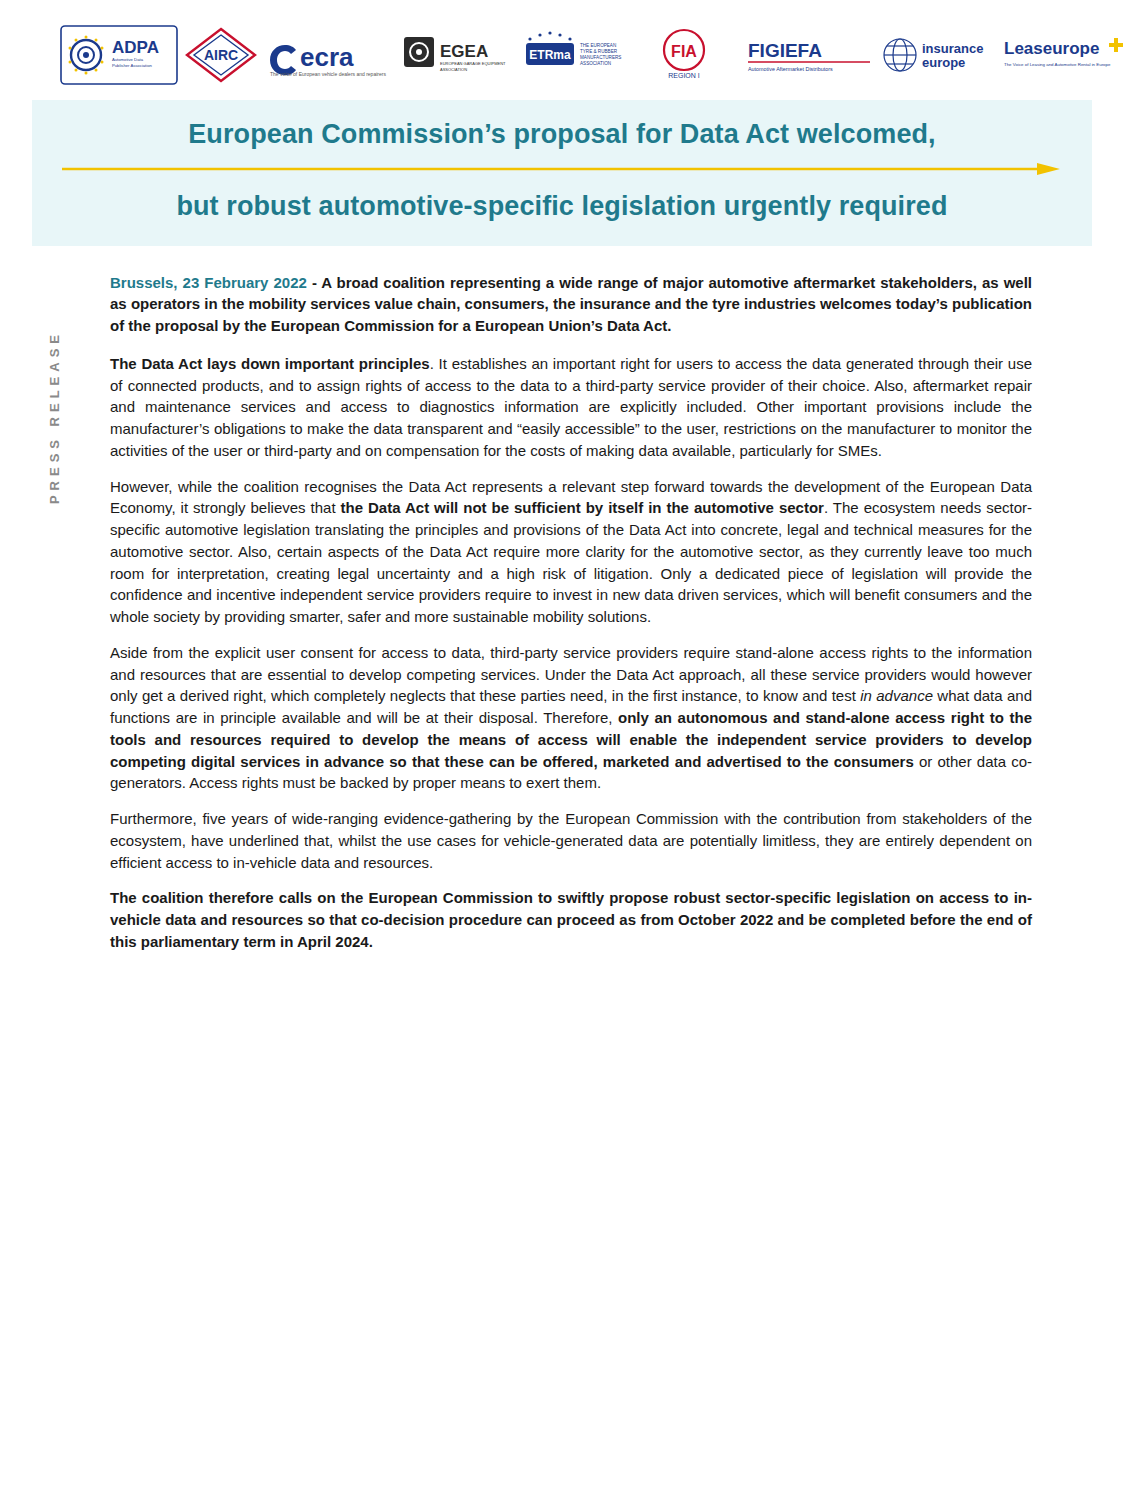ADPA Automotive Data Publisher Association
AIRC
ecra The voice of European vehicle dealers and repairers
EGEA EUROPEAN GARAGE EQUIPMENT ASSOCIATION
ETRma THE EUROPEAN TYRE & RUBBER MANUFACTURERS ASSOCIATION
FIA REGION I
FIGIEFA Automotive Aftermarket Distributors
insurance europe
Leaseurope The Voice of Leasing and Automotive Rental in Europe
European Commission’s proposal for Data Act welcomed,
but robust automotive-specific legislation urgently required
Press Release
Brussels, 23 February 2022 - A broad coalition representing a wide range of major automotive aftermarket stakeholders, as well as operators in the mobility services value chain, consumers, the insurance and the tyre industries welcomes today’s publication of the proposal by the European Commission for a European Union’s Data Act.
The Data Act lays down important principles. It establishes an important right for users to access the data generated through their use of connected products, and to assign rights of access to the data to a third-party service provider of their choice. Also, aftermarket repair and maintenance services and access to diagnostics information are explicitly included. Other important provisions include the manufacturer’s obligations to make the data transparent and “easily accessible” to the user, restrictions on the manufacturer to monitor the activities of the user or third-party and on compensation for the costs of making data available, particularly for SMEs.
However, while the coalition recognises the Data Act represents a relevant step forward towards the development of the European Data Economy, it strongly believes that the Data Act will not be sufficient by itself in the automotive sector. The ecosystem needs sector-specific automotive legislation translating the principles and provisions of the Data Act into concrete, legal and technical measures for the automotive sector. Also, certain aspects of the Data Act require more clarity for the automotive sector, as they currently leave too much room for interpretation, creating legal uncertainty and a high risk of litigation. Only a dedicated piece of legislation will provide the confidence and incentive independent service providers require to invest in new data driven services, which will benefit consumers and the whole society by providing smarter, safer and more sustainable mobility solutions.
Aside from the explicit user consent for access to data, third-party service providers require stand-alone access rights to the information and resources that are essential to develop competing services. Under the Data Act approach, all these service providers would however only get a derived right, which completely neglects that these parties need, in the first instance, to know and test in advance what data and functions are in principle available and will be at their disposal. Therefore, only an autonomous and stand-alone access right to the tools and resources required to develop the means of access will enable the independent service providers to develop competing digital services in advance so that these can be offered, marketed and advertised to the consumers or other data co-generators. Access rights must be backed by proper means to exert them.
Furthermore, five years of wide-ranging evidence-gathering by the European Commission with the contribution from stakeholders of the ecosystem, have underlined that, whilst the use cases for vehicle-generated data are potentially limitless, they are entirely dependent on efficient access to in-vehicle data and resources.
The coalition therefore calls on the European Commission to swiftly propose robust sector-specific legislation on access to in-vehicle data and resources so that co-decision procedure can proceed as from October 2022 and be completed before the end of this parliamentary term in April 2024.